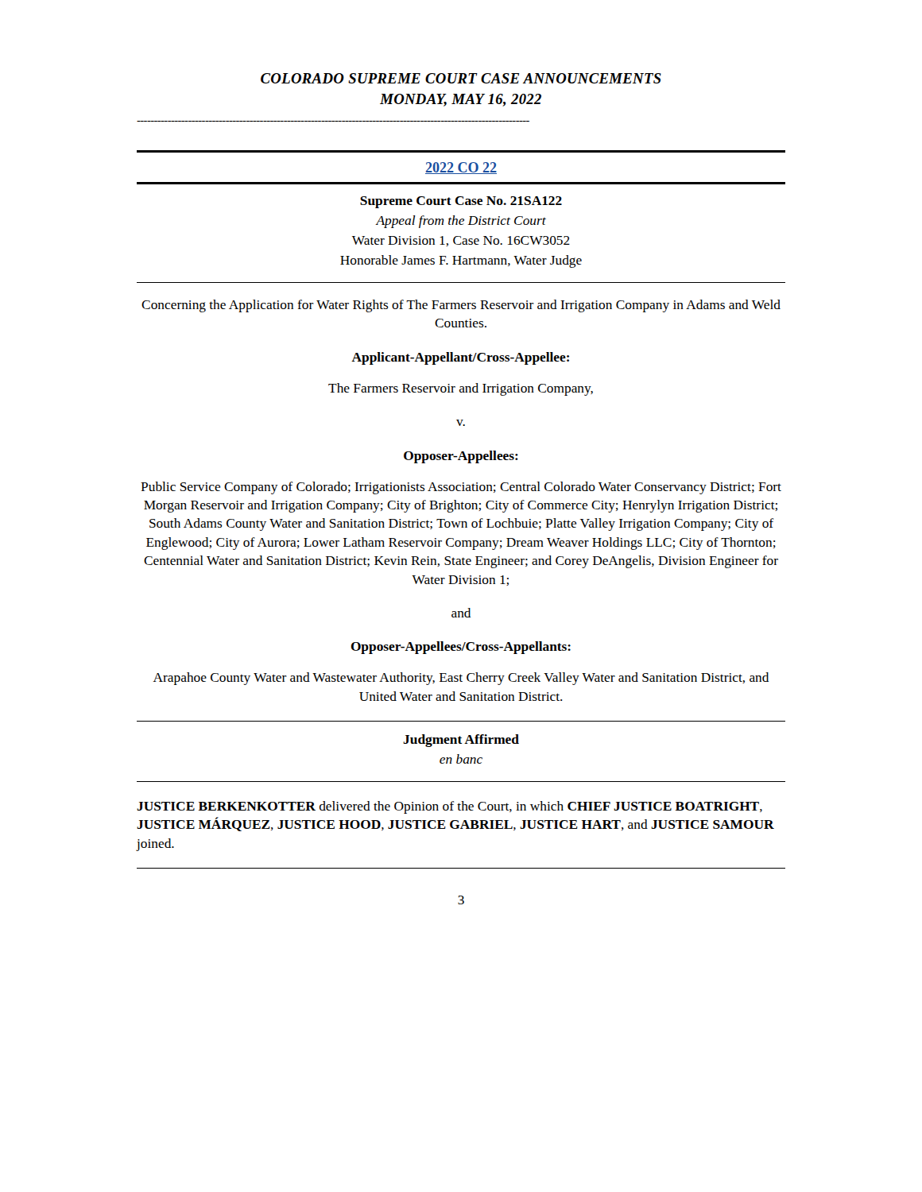COLORADO SUPREME COURT CASE ANNOUNCEMENTS
MONDAY, MAY 16, 2022
-------------------------------------------------------------------------------------------------------------------
2022 CO 22
Supreme Court Case No. 21SA122
Appeal from the District Court
Water Division 1, Case No. 16CW3052
Honorable James F. Hartmann, Water Judge
Concerning the Application for Water Rights of The Farmers Reservoir and Irrigation Company in Adams and Weld Counties.
Applicant-Appellant/Cross-Appellee:
The Farmers Reservoir and Irrigation Company,
v.
Opposer-Appellees:
Public Service Company of Colorado; Irrigationists Association; Central Colorado Water Conservancy District; Fort Morgan Reservoir and Irrigation Company; City of Brighton; City of Commerce City; Henrylyn Irrigation District; South Adams County Water and Sanitation District; Town of Lochbuie; Platte Valley Irrigation Company; City of Englewood; City of Aurora; Lower Latham Reservoir Company; Dream Weaver Holdings LLC; City of Thornton; Centennial Water and Sanitation District; Kevin Rein, State Engineer; and Corey DeAngelis, Division Engineer for Water Division 1;
and
Opposer-Appellees/Cross-Appellants:
Arapahoe County Water and Wastewater Authority, East Cherry Creek Valley Water and Sanitation District, and United Water and Sanitation District.
Judgment Affirmed
en banc
JUSTICE BERKENKOTTER delivered the Opinion of the Court, in which CHIEF JUSTICE BOATRIGHT, JUSTICE MÁRQUEZ, JUSTICE HOOD, JUSTICE GABRIEL, JUSTICE HART, and JUSTICE SAMOUR joined.
3